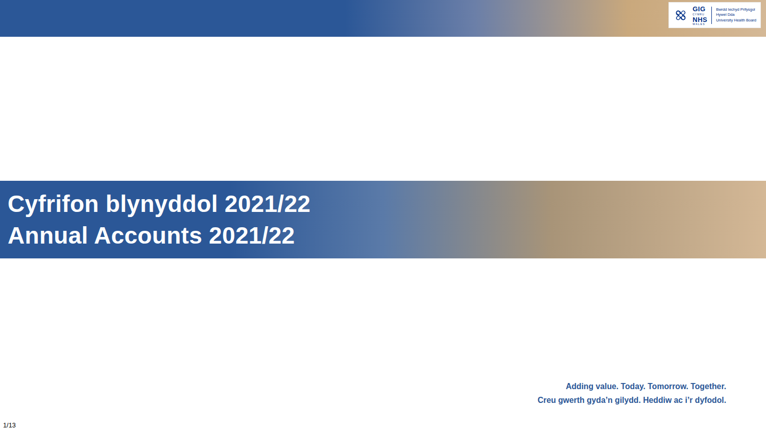GIG CYMRU NHS WALES
Bwrdd Iechyd Prifysgol
Hywel Dda
University Health Board
Cyfrifon blynyddol 2021/22
Annual Accounts 2021/22
Adding value. Today. Tomorrow. Together.
Creu gwerth gyda’n gilydd. Heddiw ac i’r dyfodol.
1/13